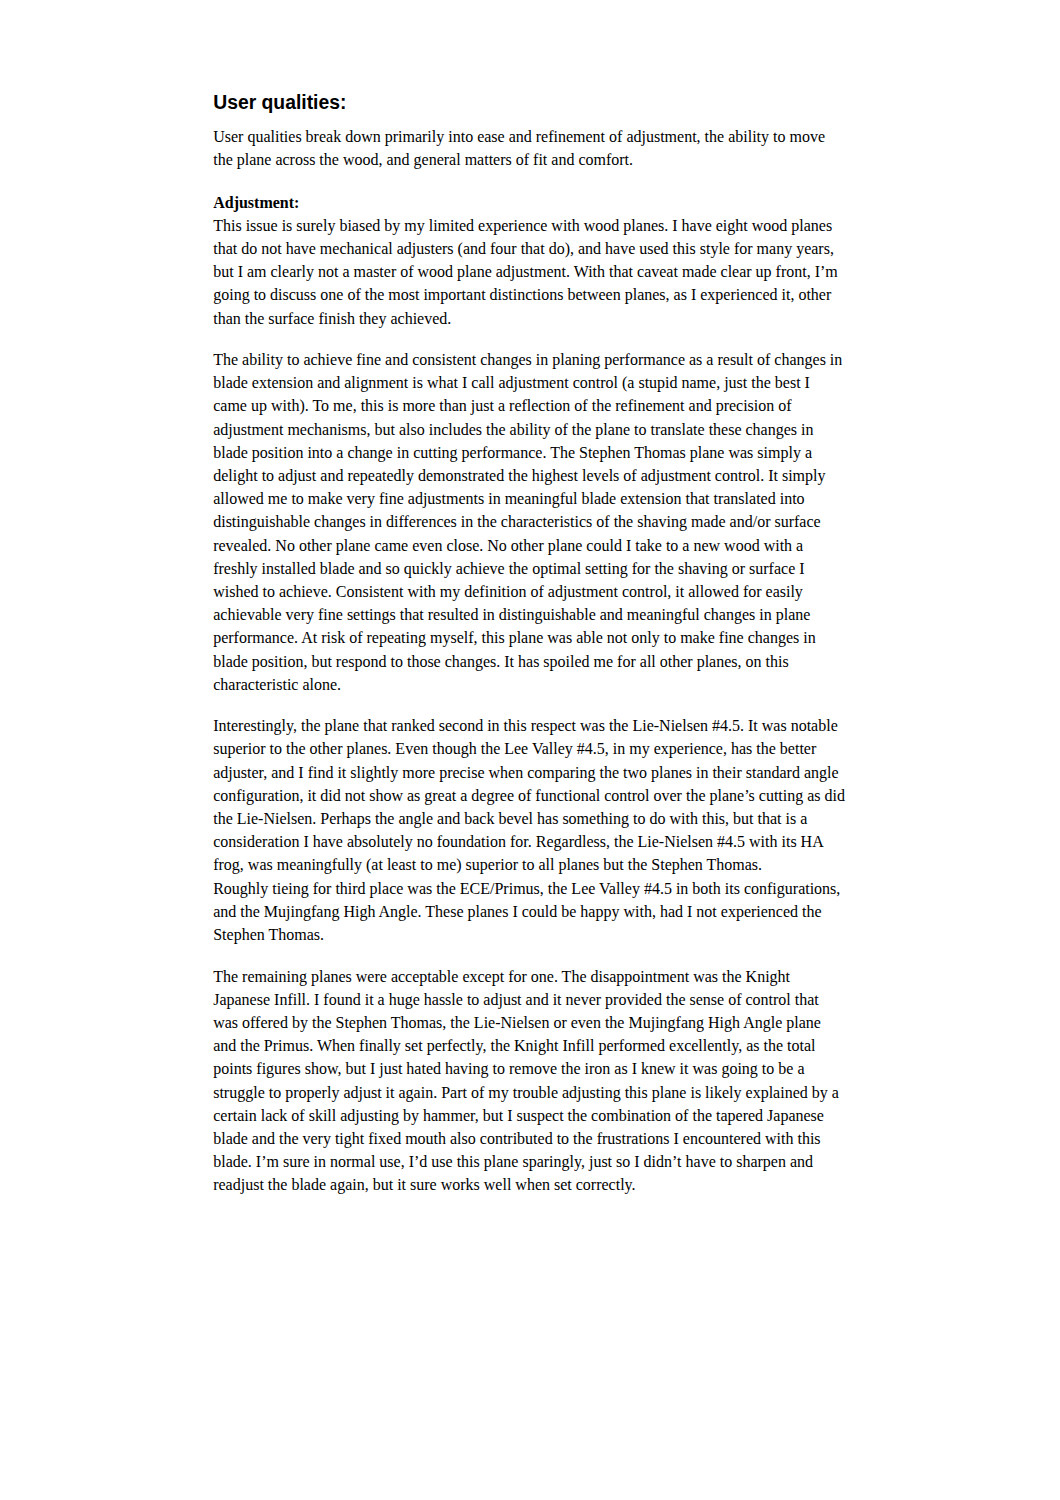User qualities:
User qualities break down primarily into ease and refinement of adjustment, the ability to move the plane across the wood, and general matters of fit and comfort.
Adjustment:
This issue is surely biased by my limited experience with wood planes. I have eight wood planes that do not have mechanical adjusters (and four that do), and have used this style for many years, but I am clearly not a master of wood plane adjustment. With that caveat made clear up front, I’m going to discuss one of the most important distinctions between planes, as I experienced it, other than the surface finish they achieved.
The ability to achieve fine and consistent changes in planing performance as a result of changes in blade extension and alignment is what I call adjustment control (a stupid name, just the best I came up with). To me, this is more than just a reflection of the refinement and precision of adjustment mechanisms, but also includes the ability of the plane to translate these changes in blade position into a change in cutting performance. The Stephen Thomas plane was simply a delight to adjust and repeatedly demonstrated the highest levels of adjustment control. It simply allowed me to make very fine adjustments in meaningful blade extension that translated into distinguishable changes in differences in the characteristics of the shaving made and/or surface revealed. No other plane came even close. No other plane could I take to a new wood with a freshly installed blade and so quickly achieve the optimal setting for the shaving or surface I wished to achieve. Consistent with my definition of adjustment control, it allowed for easily achievable very fine settings that resulted in distinguishable and meaningful changes in plane performance. At risk of repeating myself, this plane was able not only to make fine changes in blade position, but respond to those changes. It has spoiled me for all other planes, on this characteristic alone.
Interestingly, the plane that ranked second in this respect was the Lie-Nielsen #4.5. It was notable superior to the other planes. Even though the Lee Valley #4.5, in my experience, has the better adjuster, and I find it slightly more precise when comparing the two planes in their standard angle configuration, it did not show as great a degree of functional control over the plane’s cutting as did the Lie-Nielsen. Perhaps the angle and back bevel has something to do with this, but that is a consideration I have absolutely no foundation for. Regardless, the Lie-Nielsen #4.5 with its HA frog, was meaningfully (at least to me) superior to all planes but the Stephen Thomas.
Roughly tieing for third place was the ECE/Primus, the Lee Valley #4.5 in both its configurations, and the Mujingfang High Angle. These planes I could be happy with, had I not experienced the Stephen Thomas.
The remaining planes were acceptable except for one. The disappointment was the Knight Japanese Infill. I found it a huge hassle to adjust and it never provided the sense of control that was offered by the Stephen Thomas, the Lie-Nielsen or even the Mujingfang High Angle plane and the Primus. When finally set perfectly, the Knight Infill performed excellently, as the total points figures show, but I just hated having to remove the iron as I knew it was going to be a struggle to properly adjust it again. Part of my trouble adjusting this plane is likely explained by a certain lack of skill adjusting by hammer, but I suspect the combination of the tapered Japanese blade and the very tight fixed mouth also contributed to the frustrations I encountered with this blade. I’m sure in normal use, I’d use this plane sparingly, just so I didn’t have to sharpen and readjust the blade again, but it sure works well when set correctly.